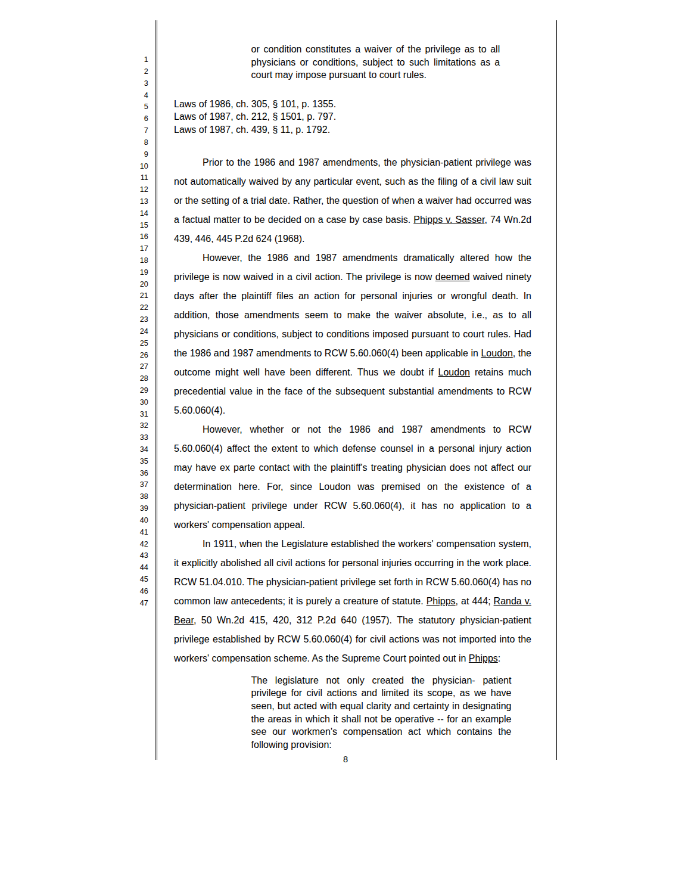1
2
3
4
5
6
7
8
9
10
11
12
13
14
15
16
17
18
19
20
21
22
23
24
25
26
27
28
29
30
31
32
33
34
35
36
37
38
39
40
41
42
43
44
45
46
47
or condition constitutes a waiver of the privilege as to all physicians or conditions, subject to such limitations as a court may impose pursuant to court rules.
Laws of 1986, ch. 305, § 101, p. 1355.
Laws of 1987, ch. 212, § 1501, p. 797.
Laws of 1987, ch. 439, § 11, p. 1792.
Prior to the 1986 and 1987 amendments, the physician-patient privilege was not automatically waived by any particular event, such as the filing of a civil law suit or the setting of a trial date. Rather, the question of when a waiver had occurred was a factual matter to be decided on a case by case basis. Phipps v. Sasser, 74 Wn.2d 439, 446, 445 P.2d 624 (1968).
However, the 1986 and 1987 amendments dramatically altered how the privilege is now waived in a civil action. The privilege is now deemed waived ninety days after the plaintiff files an action for personal injuries or wrongful death. In addition, those amendments seem to make the waiver absolute, i.e., as to all physicians or conditions, subject to conditions imposed pursuant to court rules. Had the 1986 and 1987 amendments to RCW 5.60.060(4) been applicable in Loudon, the outcome might well have been different. Thus we doubt if Loudon retains much precedential value in the face of the subsequent substantial amendments to RCW 5.60.060(4).
However, whether or not the 1986 and 1987 amendments to RCW 5.60.060(4) affect the extent to which defense counsel in a personal injury action may have ex parte contact with the plaintiff's treating physician does not affect our determination here. For, since Loudon was premised on the existence of a physician-patient privilege under RCW 5.60.060(4), it has no application to a workers' compensation appeal.
In 1911, when the Legislature established the workers' compensation system, it explicitly abolished all civil actions for personal injuries occurring in the work place. RCW 51.04.010. The physician-patient privilege set forth in RCW 5.60.060(4) has no common law antecedents; it is purely a creature of statute. Phipps, at 444; Randa v. Bear, 50 Wn.2d 415, 420, 312 P.2d 640 (1957). The statutory physician-patient privilege established by RCW 5.60.060(4) for civil actions was not imported into the workers' compensation scheme. As the Supreme Court pointed out in Phipps:
The legislature not only created the physician- patient privilege for civil actions and limited its scope, as we have seen, but acted with equal clarity and certainty in designating the areas in which it shall not be operative -- for an example see our workmen's compensation act which contains the following provision:
8